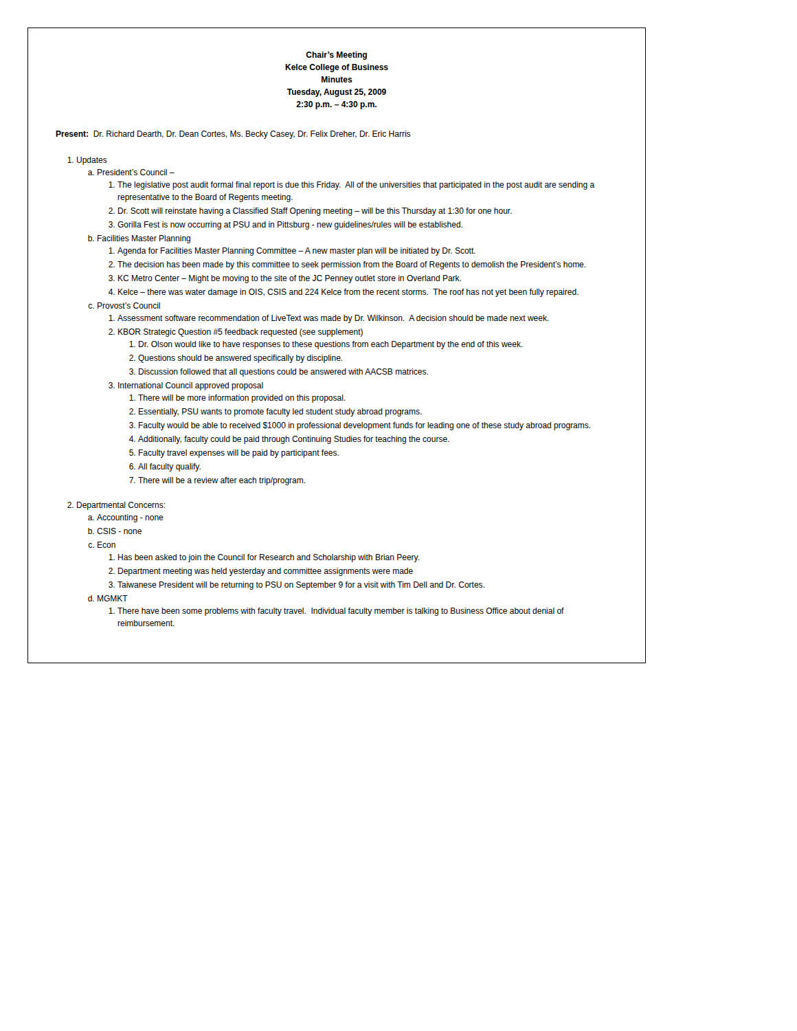Chair’s Meeting
Kelce College of Business
Minutes
Tuesday, August 25, 2009
2:30 p.m. – 4:30 p.m.
Present: Dr. Richard Dearth, Dr. Dean Cortes, Ms. Becky Casey, Dr. Felix Dreher, Dr. Eric Harris
Updates
President’s Council –
The legislative post audit formal final report is due this Friday. All of the universities that participated in the post audit are sending a representative to the Board of Regents meeting.
Dr. Scott will reinstate having a Classified Staff Opening meeting – will be this Thursday at 1:30 for one hour.
Gorilla Fest is now occurring at PSU and in Pittsburg - new guidelines/rules will be established.
Facilities Master Planning
Agenda for Facilities Master Planning Committee – A new master plan will be initiated by Dr. Scott.
The decision has been made by this committee to seek permission from the Board of Regents to demolish the President’s home.
KC Metro Center – Might be moving to the site of the JC Penney outlet store in Overland Park.
Kelce – there was water damage in OIS, CSIS and 224 Kelce from the recent storms. The roof has not yet been fully repaired.
Provost’s Council
Assessment software recommendation of LiveText was made by Dr. Wilkinson. A decision should be made next week.
KBOR Strategic Question #5 feedback requested (see supplement)
Dr. Olson would like to have responses to these questions from each Department by the end of this week.
Questions should be answered specifically by discipline.
Discussion followed that all questions could be answered with AACSB matrices.
International Council approved proposal
There will be more information provided on this proposal.
Essentially, PSU wants to promote faculty led student study abroad programs.
Faculty would be able to received $1000 in professional development funds for leading one of these study abroad programs.
Additionally, faculty could be paid through Continuing Studies for teaching the course.
Faculty travel expenses will be paid by participant fees.
All faculty qualify.
There will be a review after each trip/program.
Departmental Concerns:
Accounting - none
CSIS - none
Econ
Has been asked to join the Council for Research and Scholarship with Brian Peery.
Department meeting was held yesterday and committee assignments were made
Taiwanese President will be returning to PSU on September 9 for a visit with Tim Dell and Dr. Cortes.
MGMKT
There have been some problems with faculty travel. Individual faculty member is talking to Business Office about denial of reimbursement.